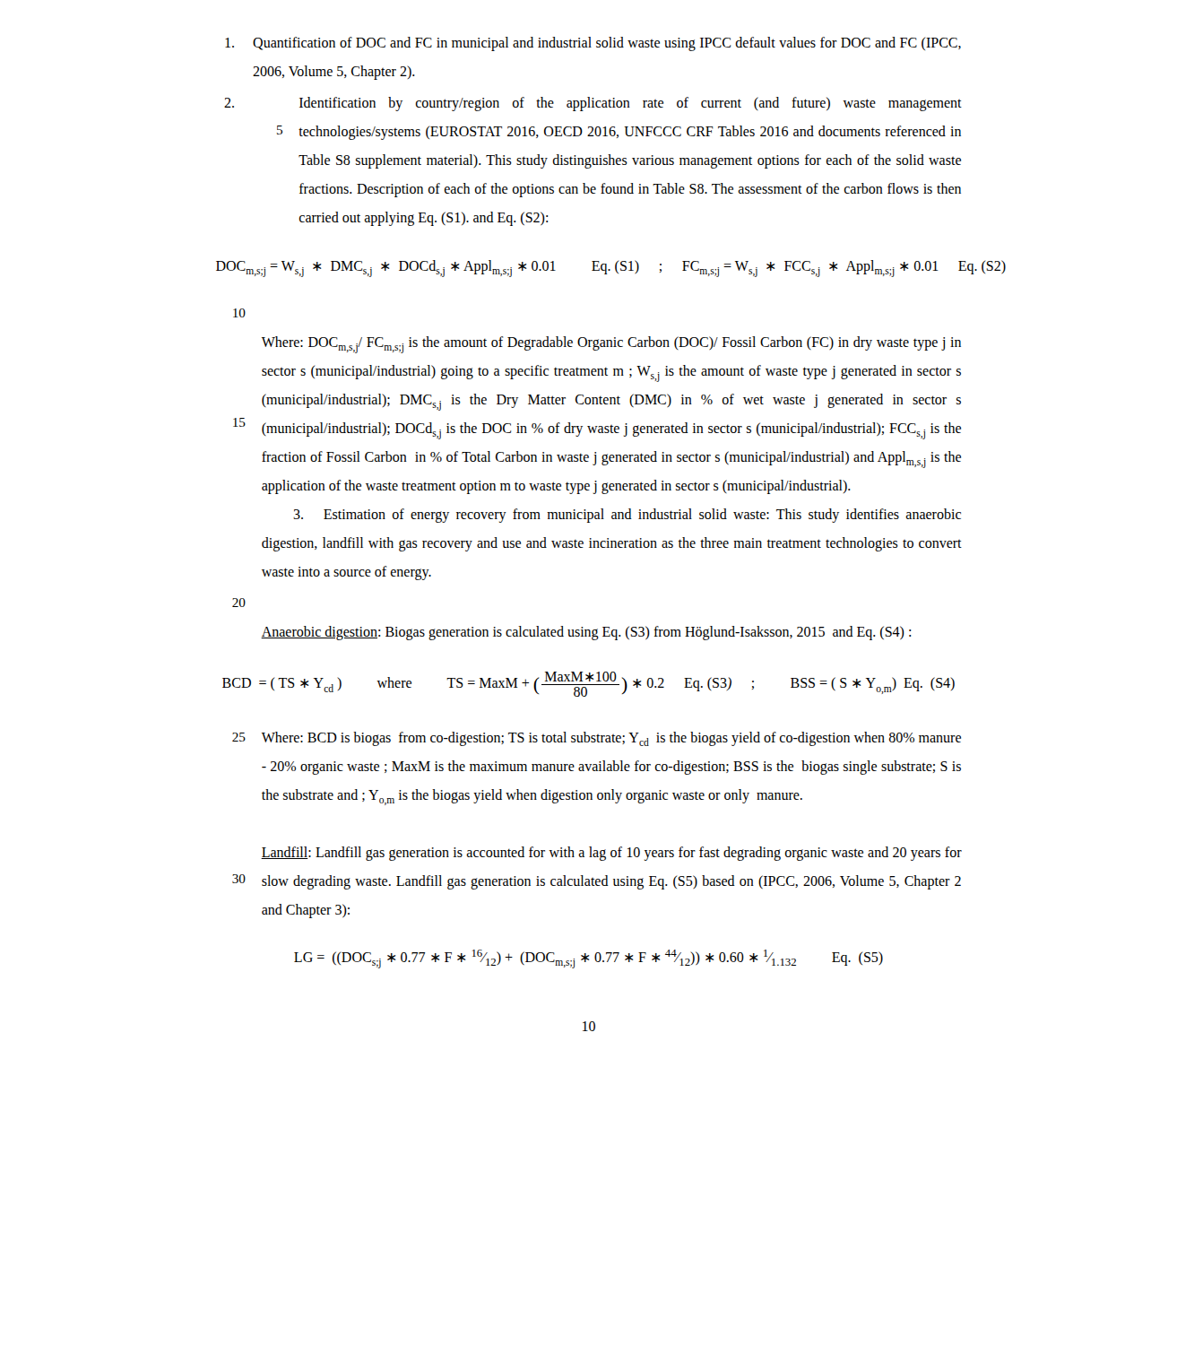1. Quantification of DOC and FC in municipal and industrial solid waste using IPCC default values for DOC and FC (IPCC, 2006, Volume 5, Chapter 2).
2.
Identification by country/region of the application rate of current (and future) waste management technologies/systems (EUROSTAT 2016, OECD 2016, UNFCCC CRF Tables 2016 and documents referenced in 5 Table S8 supplement material). This study distinguishes various management options for each of the solid waste fractions. Description of each of the options can be found in Table S8. The assessment of the carbon flows is then carried out applying Eq. (S1). and Eq. (S2):
DOCm,s;j = Ws,j ∗ DMCs,j ∗ DOCds,j ∗ Applm,s;j ∗ 0.01 Eq. (S1) ; FCm,s;j = Ws,j ∗ FCCs,j ∗ Applm,s;j ∗ 0.01 Eq. (S2)
10
Where: DOCm,s,j/ FCm,s;j is the amount of Degradable Organic Carbon (DOC)/ Fossil Carbon (FC) in dry waste type j in sector s (municipal/industrial) going to a specific treatment m ; Ws,j is the amount of waste type j generated in sector s (municipal/industrial); DMCs,j is the Dry Matter Content (DMC) in % of wet waste j generated in sector s (municipal/industrial); DOCds,j is the DOC in % of dry waste j generated in sector s (municipal/industrial); FCCs,j is the 15 fraction of Fossil Carbon in % of Total Carbon in waste j generated in sector s (municipal/industrial) and Applm,s,j is the application of the waste treatment option m to waste type j generated in sector s (municipal/industrial).
3. Estimation of energy recovery from municipal and industrial solid waste: This study identifies anaerobic digestion, landfill with gas recovery and use and waste incineration as the three main treatment technologies to convert waste into a source of energy.
20
Anaerobic digestion: Biogas generation is calculated using Eq. (S3) from Höglund-Isaksson, 2015 and Eq. (S4) :
BCD = ( TS ∗ Ycd ) where TS = MaxM + (MaxM∗10080) ∗ 0.2 Eq. (S3) ; BSS = ( S ∗ Yo,m) Eq. (S4)
25 Where: BCD is biogas from co-digestion; TS is total substrate; Ycd is the biogas yield of co-digestion when 80% manure - 20% organic waste ; MaxM is the maximum manure available for co-digestion; BSS is the biogas single substrate; S is the substrate and ; Yo,m is the biogas yield when digestion only organic waste or only manure.
Landfill: Landfill gas generation is accounted for with a lag of 10 years for fast degrading organic waste and 20 years for slow 30 degrading waste. Landfill gas generation is calculated using Eq. (S5) based on (IPCC, 2006, Volume 5, Chapter 2 and Chapter 3):
LG = ((DOCs;j ∗ 0.77 ∗ F ∗ 16⁄12) + (DOCm,s;j ∗ 0.77 ∗ F ∗ 44⁄12)) ∗ 0.60 ∗ 1⁄1.132 Eq. (S5)
10